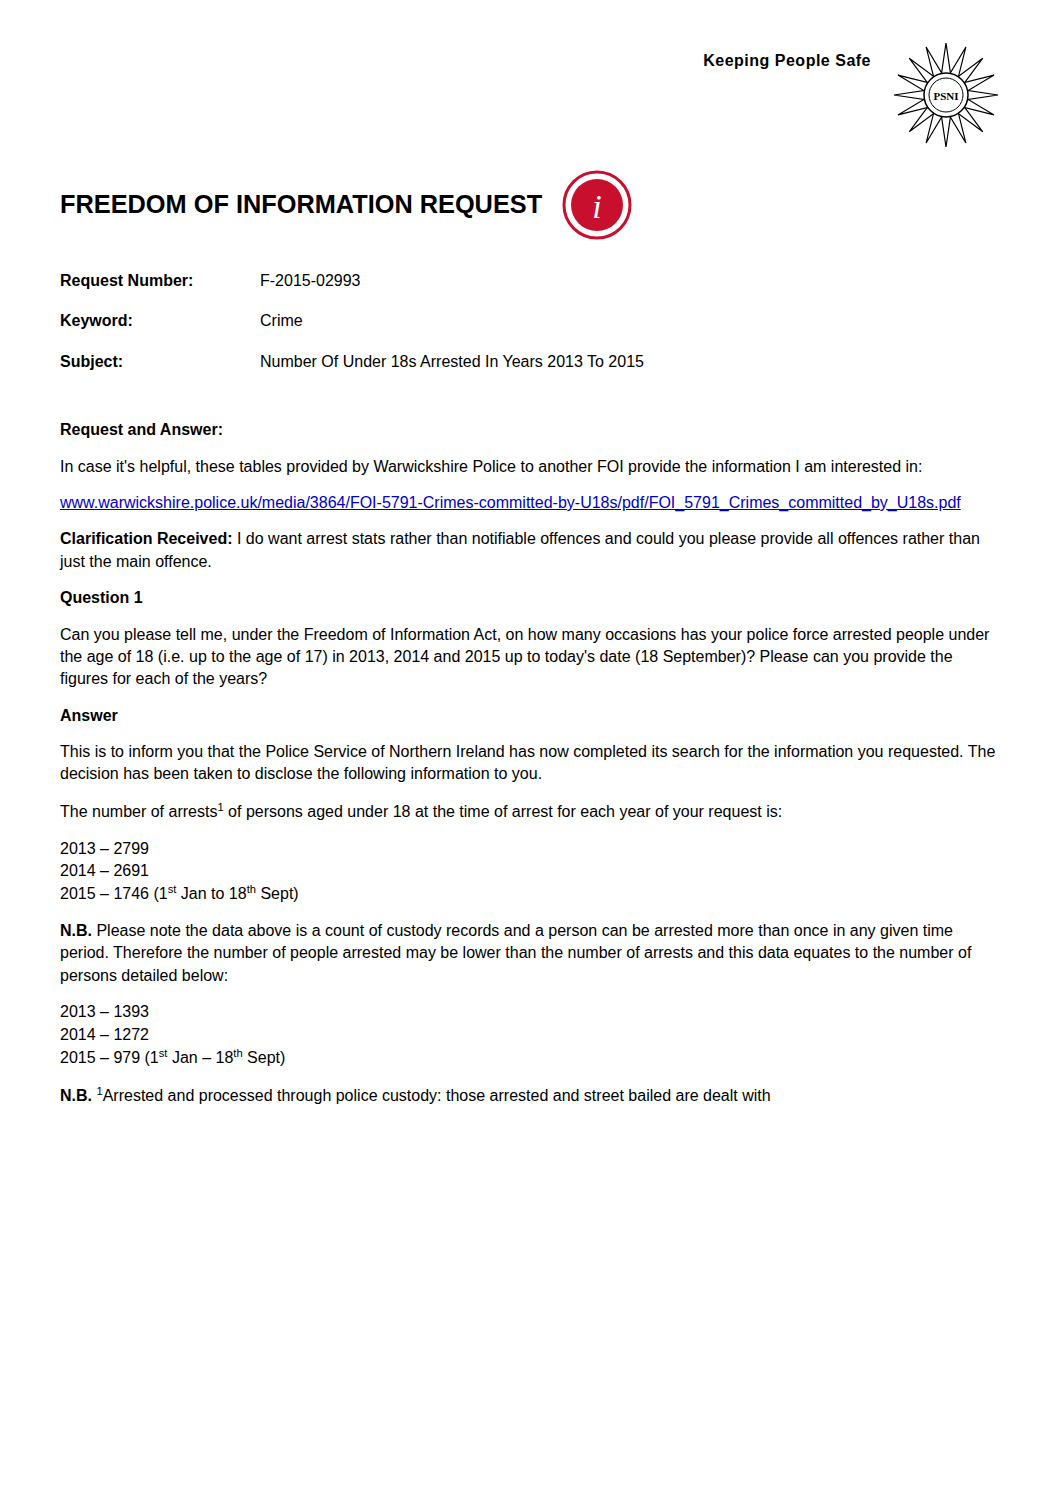Keeping People Safe
PSNI
FREEDOM OF INFORMATION REQUEST
i
| Request Number: | F-2015-02993 |
| Keyword: | Crime |
| Subject: | Number Of Under 18s Arrested In Years 2013 To 2015 |
Request and Answer:
In case it's helpful, these tables provided by Warwickshire Police to another FOI provide the information I am interested in:
www.warwickshire.police.uk/media/3864/FOI-5791-Crimes-committed-by-U18s/pdf/FOI_5791_Crimes_committed_by_U18s.pdf
Clarification Received: I do want arrest stats rather than notifiable offences and could you please provide all offences rather than just the main offence.
Question 1
Can you please tell me, under the Freedom of Information Act, on how many occasions has your police force arrested people under the age of 18 (i.e. up to the age of 17) in 2013, 2014 and 2015 up to today's date (18 September)? Please can you provide the figures for each of the years?
Answer
This is to inform you that the Police Service of Northern Ireland has now completed its search for the information you requested. The decision has been taken to disclose the following information to you.
The number of arrests1 of persons aged under 18 at the time of arrest for each year of your request is:
2013 – 2799
2014 – 2691
2015 – 1746 (1st Jan to 18th Sept)
N.B. Please note the data above is a count of custody records and a person can be arrested more than once in any given time period. Therefore the number of people arrested may be lower than the number of arrests and this data equates to the number of persons detailed below:
2013 – 1393
2014 – 1272
2015 – 979 (1st Jan – 18th Sept)
N.B. 1Arrested and processed through police custody: those arrested and street bailed are dealt with